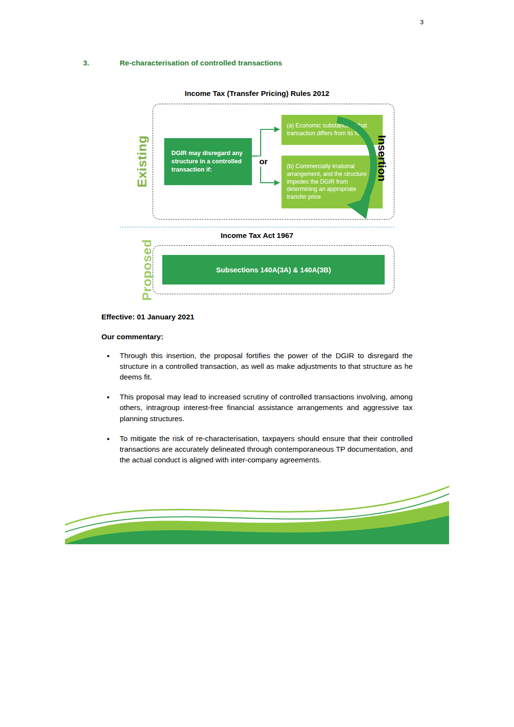3
3. Re-characterisation of controlled transactions
Income Tax (Transfer Pricing) Rules 2012
Existing
DGIR may disregard any structure in a controlled transaction if:
or
(a) Economic substance of that transaction differs from its form
(b) Commercially irrational arrangement, and the structure impedes the DGIR from determining an appropriate transfer price
Income Tax Act 1967
Proposed
Subsections 140A(3A) & 140A(3B)
Insertion
Effective: 01 January 2021
Our commentary:
Through this insertion, the proposal fortifies the power of the DGIR to disregard the structure in a controlled transaction, as well as make adjustments to that structure as he deems fit.
This proposal may lead to increased scrutiny of controlled transactions involving, among others, intragroup interest-free financial assistance arrangements and aggressive tax planning structures.
To mitigate the risk of re-characterisation, taxpayers should ensure that their controlled transactions are accurately delineated through contemporaneous TP documentation, and the actual conduct is aligned with inter-company agreements.